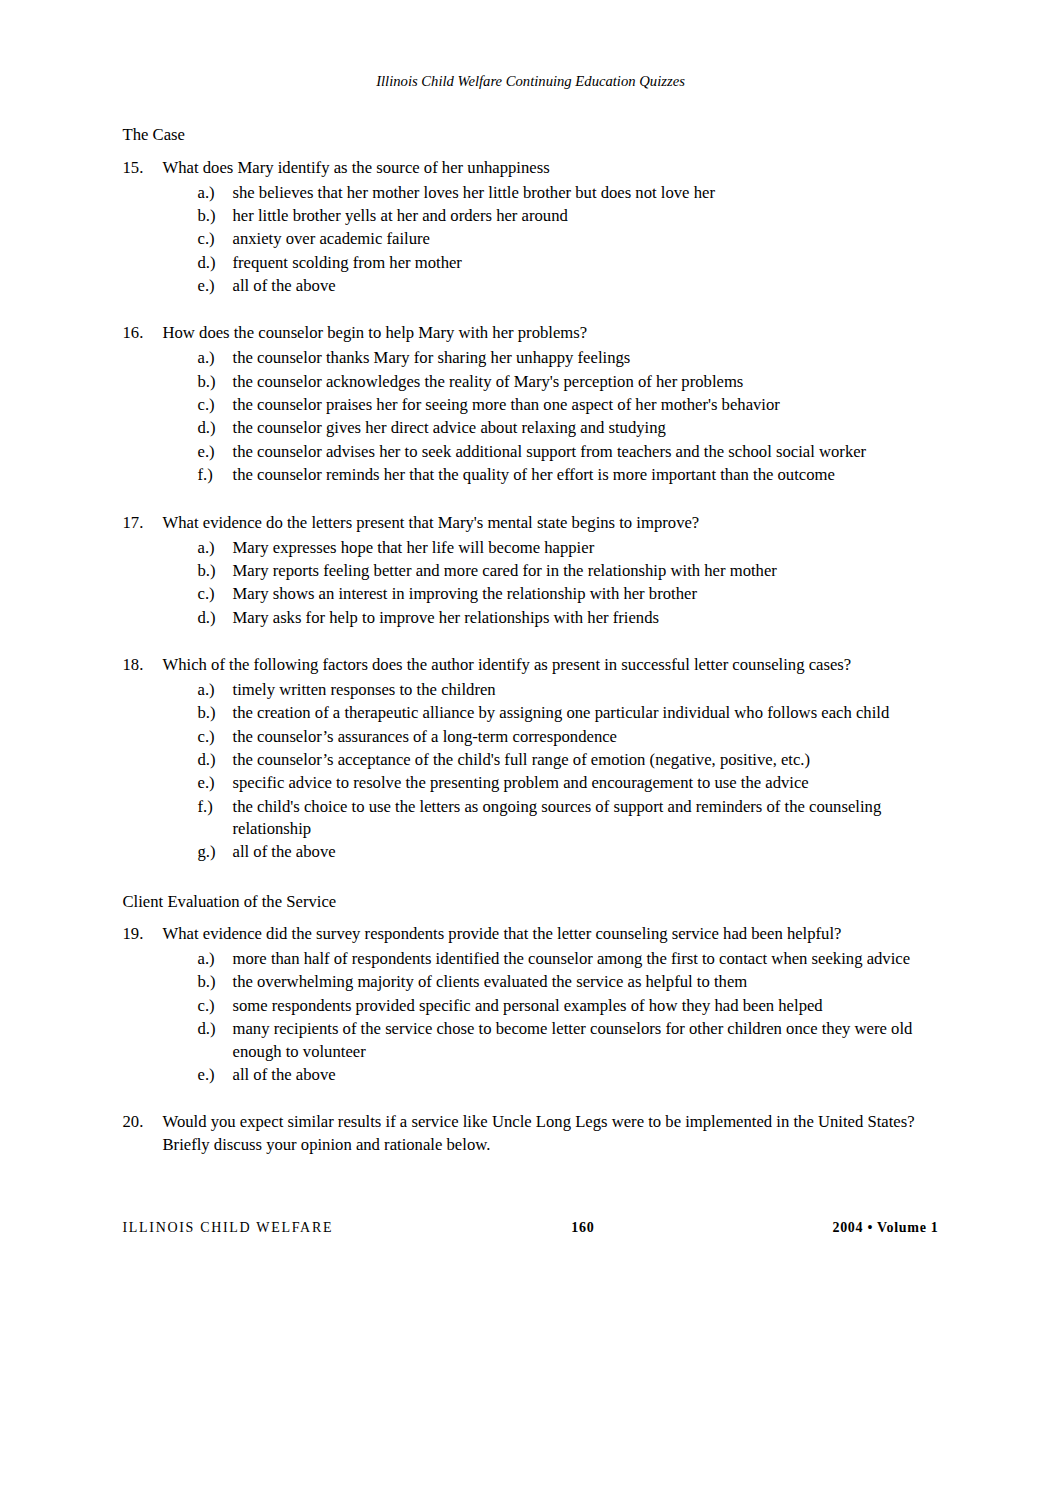Illinois Child Welfare Continuing Education Quizzes
The Case
15. What does Mary identify as the source of her unhappiness
a.) she believes that her mother loves her little brother but does not love her
b.) her little brother yells at her and orders her around
c.) anxiety over academic failure
d.) frequent scolding from her mother
e.) all of the above
16. How does the counselor begin to help Mary with her problems?
a.) the counselor thanks Mary for sharing her unhappy feelings
b.) the counselor acknowledges the reality of Mary's perception of her problems
c.) the counselor praises her for seeing more than one aspect of her mother's behavior
d.) the counselor gives her direct advice about relaxing and studying
e.) the counselor advises her to seek additional support from teachers and the school social worker
f.) the counselor reminds her that the quality of her effort is more important than the outcome
17. What evidence do the letters present that Mary's mental state begins to improve?
a.) Mary expresses hope that her life will become happier
b.) Mary reports feeling better and more cared for in the relationship with her mother
c.) Mary shows an interest in improving the relationship with her brother
d.) Mary asks for help to improve her relationships with her friends
18. Which of the following factors does the author identify as present in successful letter counseling cases?
a.) timely written responses to the children
b.) the creation of a therapeutic alliance by assigning one particular individual who follows each child
c.) the counselor’s assurances of a long-term correspondence
d.) the counselor’s acceptance of the child's full range of emotion (negative, positive, etc.)
e.) specific advice to resolve the presenting problem and encouragement to use the advice
f.) the child's choice to use the letters as ongoing sources of support and reminders of the counseling relationship
g.) all of the above
Client Evaluation of the Service
19. What evidence did the survey respondents provide that the letter counseling service had been helpful?
a.) more than half of respondents identified the counselor among the first to contact when seeking advice
b.) the overwhelming majority of clients evaluated the service as helpful to them
c.) some respondents provided specific and personal examples of how they had been helped
d.) many recipients of the service chose to become letter counselors for other children once they were old enough to volunteer
e.) all of the above
20. Would you expect similar results if a service like Uncle Long Legs were to be implemented in the United States? Briefly discuss your opinion and rationale below.
Illinois Child Welfare 160 2004 • Volume 1